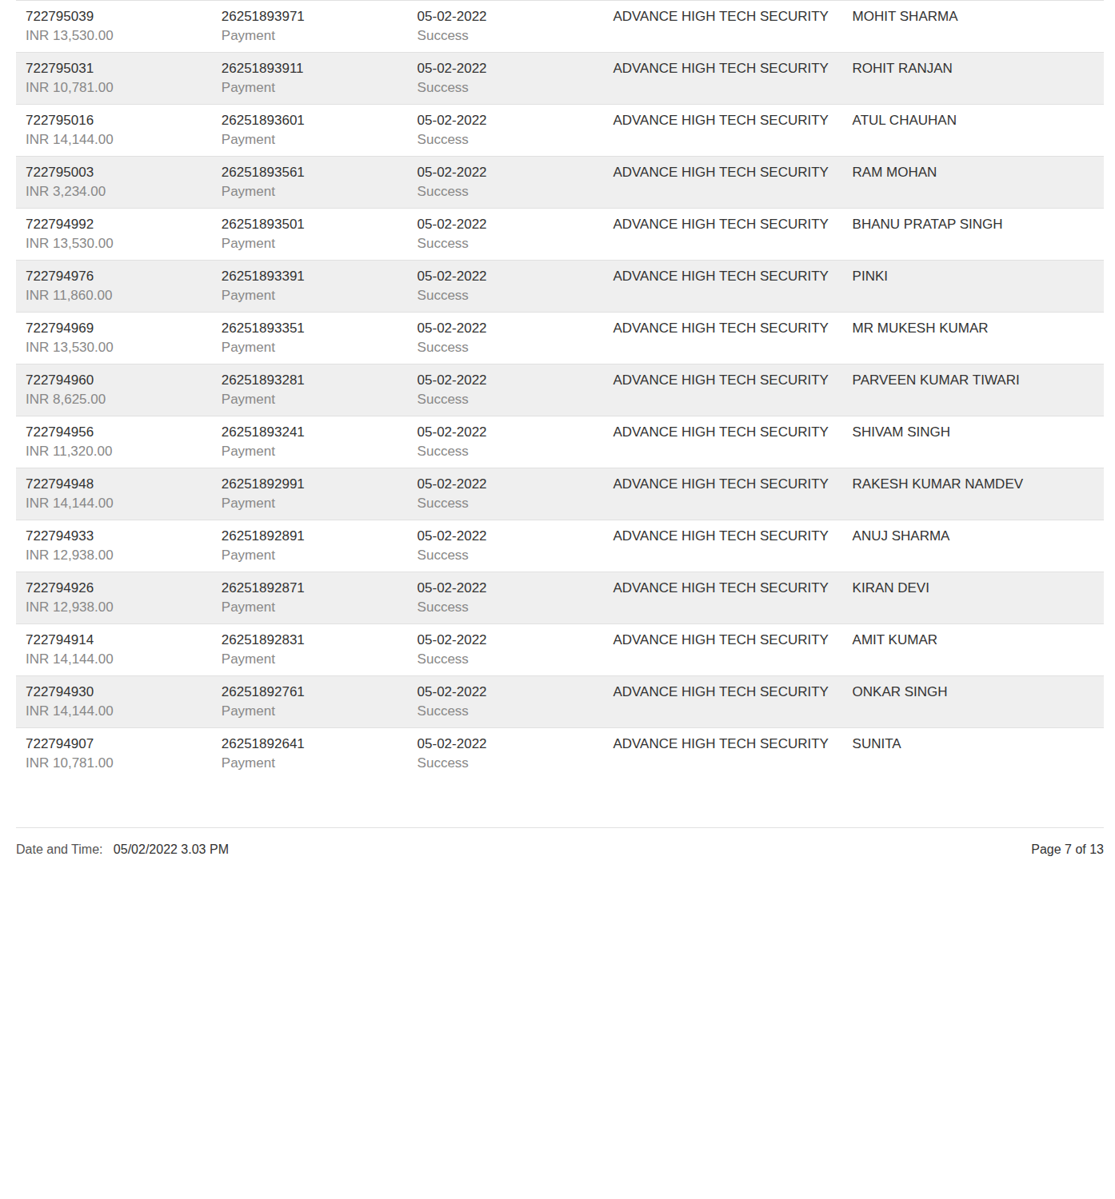| 722795039 | 26251893971 | 05-02-2022 | ADVANCE HIGH TECH SECURITY | MOHIT SHARMA |
| INR 13,530.00 | Payment | Success | | |
| 722795031 | 26251893911 | 05-02-2022 | ADVANCE HIGH TECH SECURITY | ROHIT RANJAN |
| INR 10,781.00 | Payment | Success | | |
| 722795016 | 26251893601 | 05-02-2022 | ADVANCE HIGH TECH SECURITY | ATUL CHAUHAN |
| INR 14,144.00 | Payment | Success | | |
| 722795003 | 26251893561 | 05-02-2022 | ADVANCE HIGH TECH SECURITY | RAM MOHAN |
| INR 3,234.00 | Payment | Success | | |
| 722794992 | 26251893501 | 05-02-2022 | ADVANCE HIGH TECH SECURITY | BHANU PRATAP SINGH |
| INR 13,530.00 | Payment | Success | | |
| 722794976 | 26251893391 | 05-02-2022 | ADVANCE HIGH TECH SECURITY | PINKI |
| INR 11,860.00 | Payment | Success | | |
| 722794969 | 26251893351 | 05-02-2022 | ADVANCE HIGH TECH SECURITY | MR MUKESH KUMAR |
| INR 13,530.00 | Payment | Success | | |
| 722794960 | 26251893281 | 05-02-2022 | ADVANCE HIGH TECH SECURITY | PARVEEN KUMAR TIWARI |
| INR 8,625.00 | Payment | Success | | |
| 722794956 | 26251893241 | 05-02-2022 | ADVANCE HIGH TECH SECURITY | SHIVAM SINGH |
| INR 11,320.00 | Payment | Success | | |
| 722794948 | 26251892991 | 05-02-2022 | ADVANCE HIGH TECH SECURITY | RAKESH KUMAR NAMDEV |
| INR 14,144.00 | Payment | Success | | |
| 722794933 | 26251892891 | 05-02-2022 | ADVANCE HIGH TECH SECURITY | ANUJ SHARMA |
| INR 12,938.00 | Payment | Success | | |
| 722794926 | 26251892871 | 05-02-2022 | ADVANCE HIGH TECH SECURITY | KIRAN DEVI |
| INR 12,938.00 | Payment | Success | | |
| 722794914 | 26251892831 | 05-02-2022 | ADVANCE HIGH TECH SECURITY | AMIT KUMAR |
| INR 14,144.00 | Payment | Success | | |
| 722794930 | 26251892761 | 05-02-2022 | ADVANCE HIGH TECH SECURITY | ONKAR SINGH |
| INR 14,144.00 | Payment | Success | | |
| 722794907 | 26251892641 | 05-02-2022 | ADVANCE HIGH TECH SECURITY | SUNITA |
| INR 10,781.00 | Payment | Success | | |
Date and Time: 05/02/2022 3.03 PM
Page 7 of 13